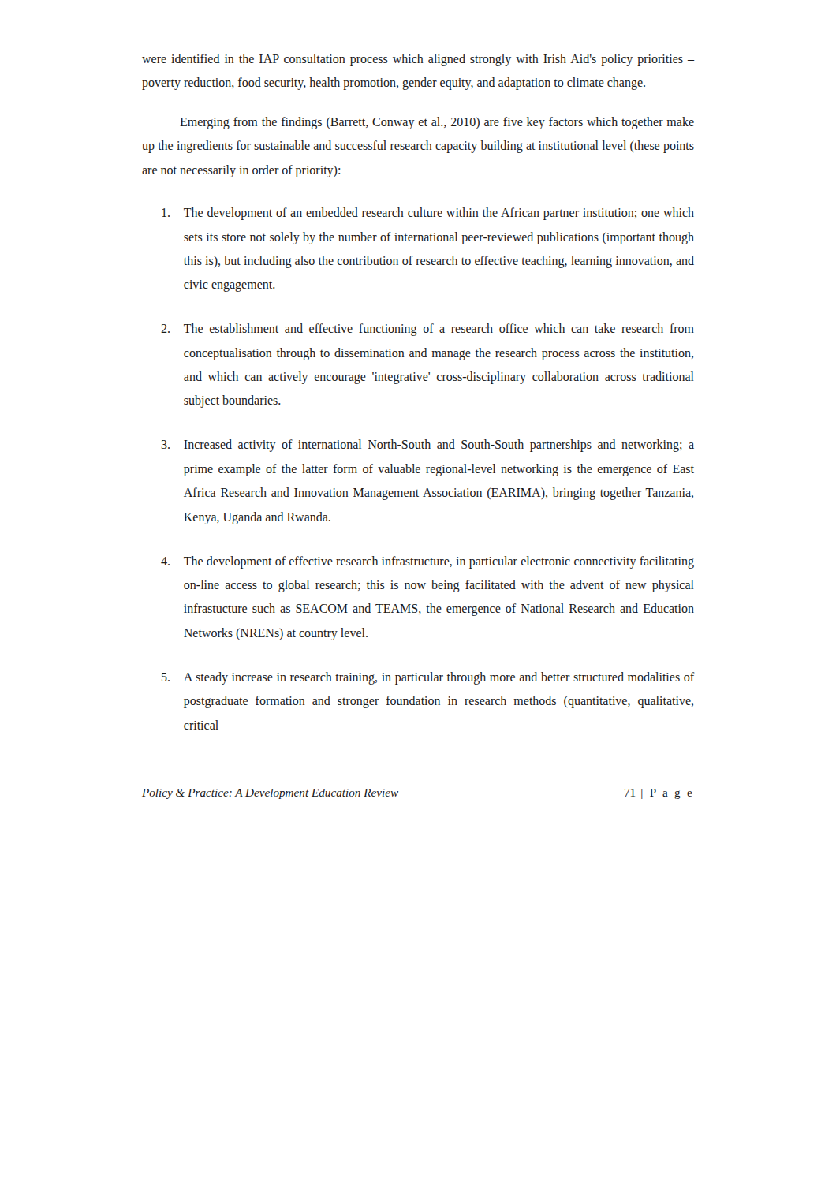were identified in the IAP consultation process which aligned strongly with Irish Aid's policy priorities – poverty reduction, food security, health promotion, gender equity, and adaptation to climate change.
Emerging from the findings (Barrett, Conway et al., 2010) are five key factors which together make up the ingredients for sustainable and successful research capacity building at institutional level (these points are not necessarily in order of priority):
The development of an embedded research culture within the African partner institution; one which sets its store not solely by the number of international peer-reviewed publications (important though this is), but including also the contribution of research to effective teaching, learning innovation, and civic engagement.
The establishment and effective functioning of a research office which can take research from conceptualisation through to dissemination and manage the research process across the institution, and which can actively encourage 'integrative' cross-disciplinary collaboration across traditional subject boundaries.
Increased activity of international North-South and South-South partnerships and networking; a prime example of the latter form of valuable regional-level networking is the emergence of East Africa Research and Innovation Management Association (EARIMA), bringing together Tanzania, Kenya, Uganda and Rwanda.
The development of effective research infrastructure, in particular electronic connectivity facilitating on-line access to global research; this is now being facilitated with the advent of new physical infrastucture such as SEACOM and TEAMS, the emergence of National Research and Education Networks (NRENs) at country level.
A steady increase in research training, in particular through more and better structured modalities of postgraduate formation and stronger foundation in research methods (quantitative, qualitative, critical
Policy & Practice: A Development Education Review 71 | P a g e